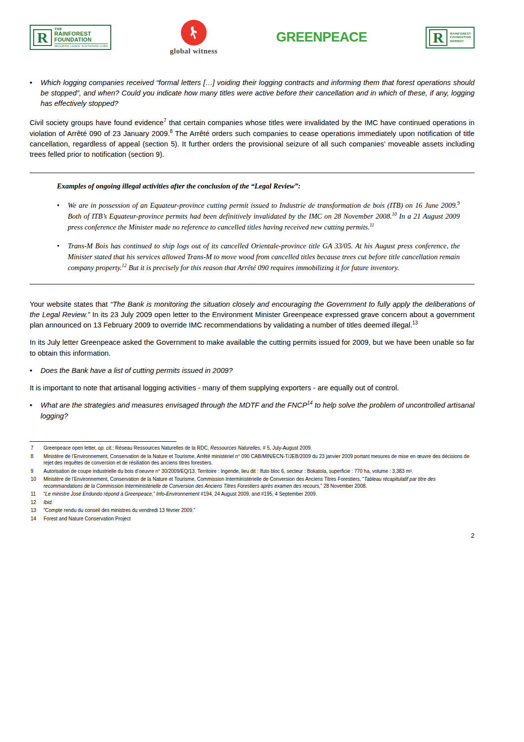R
THE RAINFOREST FOUNDATION
SECURING LANDS, SUSTAINING LIVES
global witness
GREENPEACE
R
RAINFOREST
FOUNDATION
NORWAY
•
Which logging companies received “formal letters […] voiding their logging contracts and informing them that forest operations should be stopped”, and when? Could you indicate how many titles were active before their cancellation and in which of these, if any, logging has effectively stopped?
Civil society groups have found evidence7 that certain companies whose titles were invalidated by the IMC have continued operations in violation of Arrêté 090 of 23 January 2009.8 The Arrêté orders such companies to cease operations immediately upon notification of title cancellation, regardless of appeal (section 5). It further orders the provisional seizure of all such companies’ moveable assets including trees felled prior to notification (section 9).
Examples of ongoing illegal activities after the conclusion of the “Legal Review”:
We are in possession of an Equateur-province cutting permit issued to Industrie de transformation de bois (ITB) on 16 June 2009.9 Both of ITB’s Equateur-province permits had been definitively invalidated by the IMC on 28 November 2008.10 In a 21 August 2009 press conference the Minister made no reference to cancelled titles having received new cutting permits.11
Trans-M Bois has continued to ship logs out of its cancelled Orientale-province title GA 33/05. At his August press conference, the Minister stated that his services allowed Trans-M to move wood from cancelled titles because trees cut before title cancellation remain company property.12 But it is precisely for this reason that Arrêté 090 requires immobilizing it for future inventory.
Your website states that “The Bank is monitoring the situation closely and encouraging the Government to fully apply the deliberations of the Legal Review.” In its 23 July 2009 open letter to the Environment Minister Greenpeace expressed grave concern about a government plan announced on 13 February 2009 to override IMC recommendations by validating a number of titles deemed illegal.13
In its July letter Greenpeace asked the Government to make available the cutting permits issued for 2009, but we have been unable so far to obtain this information.
•
Does the Bank have a list of cutting permits issued in 2009?
It is important to note that artisanal logging activities - many of them supplying exporters - are equally out of control.
•
What are the strategies and measures envisaged through the MDTF and the FNCP14 to help solve the problem of uncontrolled artisanal logging?
7
Greenpeace open letter, op. cit.; Réseau Ressources Naturelles de la RDC, Ressources Naturelles, # 5, July-August 2009.
8
Ministère de l’Environnement, Conservation de la Nature et Tourisme, Arrêté ministériel n° 090 CAB/MIN/ECN-T/JEB/2009 du 23 janvier 2009 portant mesures de mise en œuvre des décisions de rejet des requêtes de conversion et de résiliation des anciens titres forestiers.
9
Autorisation de coupe industrielle du bois d’oeuvre n° 30/2009/EQ/13. Territoire : Ingende, lieu dit : Ifuto bloc 6, secteur : Bokatola, superficie : 770 ha, volume : 3,383 m³.
10
Ministère de l’Environnement, Conservation de la Nature et Tourisme, Commission Interministérielle de Conversion des Anciens Titres Forestiers, “Tableau récapitulatif par titre des recommandations de la Commission Interministérielle de Conversion des Anciens Titres Forestiers après examen des recours,” 28 November 2008.
11
“Le ministre José Endundo répond à Greenpeace,” Info-Environnement #194, 24 August 2009, and #195, 4 September 2009.
12
Ibid.
13
“Compte rendu du conseil des ministres du vendredi 13 février 2009.”
14
Forest and Nature Conservation Project
2